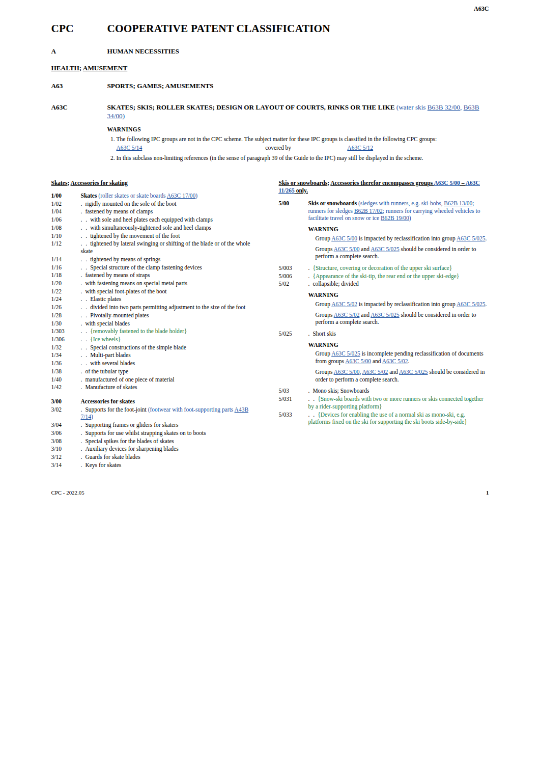A63C
CPCCOOPERATIVE PATENT CLASSIFICATION
A
HUMAN NECESSITIES
HEALTH; AMUSEMENT
A63
SPORTS; GAMES; AMUSEMENTS
A63C
SKATES; SKIS; ROLLER SKATES; DESIGN OR LAYOUT OF COURTS, RINKS OR THE LIKE (water skis B63B 32/00, B63B 34/00)
WARNINGS
The following IPC groups are not in the CPC scheme. The subject matter for these IPC groups is classified in the following CPC groups:
A63C 5/14
covered by
A63C 5/12
In this subclass non-limiting references (in the sense of paragraph 39 of the Guide to the IPC) may still be displayed in the scheme.
Skates; Accessories for skating
| 1/00 | Skates (roller skates or skate boards A63C 17/00 ) |
| 1/02 | . rigidly mounted on the sole of the boot |
| 1/04 | . fastened by means of clamps |
| 1/06 | . . with sole and heel plates each equipped with clamps |
| 1/08 | . . with simultaneously-tightened sole and heel clamps |
| 1/10 | . . tightened by the movement of the foot |
| 1/12 | . . tightened by lateral swinging or shifting of the blade or of the whole skate |
| 1/14 | . . tightened by means of springs |
| 1/16 | . . Special structure of the clamp fastening devices |
| 1/18 | . fastened by means of straps |
| 1/20 | . with fastening means on special metal parts |
| 1/22 | . with special foot-plates of the boot |
| 1/24 | . . Elastic plates |
| 1/26 | . . divided into two parts permitting adjustment to the size of the foot |
| 1/28 | . . Pivotally-mounted plates |
| 1/30 | . with special blades |
| 1/303 | . . {removably fastened to the blade holder} |
| 1/306 | . . {Ice wheels} |
| 1/32 | . . Special constructions of the simple blade |
| 1/34 | . . Multi-part blades |
| 1/36 | . . with several blades |
| 1/38 | . of the tubular type |
| 1/40 | . manufactured of one piece of material |
| 1/42 | . Manufacture of skates |
| 3/00 | Accessories for skates |
| 3/02 | . Supports for the foot-joint (footwear with foot-supporting parts A43B 7/14 ) |
| 3/04 | . Supporting frames or gliders for skaters |
| 3/06 | . Supports for use whilst strapping skates on to boots |
| 3/08 | . Special spikes for the blades of skates |
| 3/10 | . Auxiliary devices for sharpening blades |
| 3/12 | . Guards for skate blades |
| 3/14 | . Keys for skates |
Skis or snowboards; Accessories therefor encompasses groups A63C 5/00 – A63C 11/265 only.
| 5/00 | Skis or snowboards (sledges with runners, e.g. ski-bobs, B62B 13/00 ; runners for sledges B62B 17/02 ; runners for carrying wheeled vehicles to facilitate travel on snow or ice B62B 19/00 ) |
WARNING
Group A63C 5/00 is impacted by reclassification into group A63C 5/025.
Groups A63C 5/00 and A63C 5/025 should be considered in order to perform a complete search.
| 5/003 | . {Structure, covering or decoration of the upper ski surface} |
| 5/006 | . {Appearance of the ski-tip, the rear end or the upper ski-edge} |
| 5/02 | . collapsible; divided |
WARNING
Group A63C 5/02 is impacted by reclassification into group A63C 5/025.
Groups A63C 5/02 and A63C 5/025 should be considered in order to perform a complete search.
| 5/025 | . Short skis |
WARNING
Group A63C 5/025 is incomplete pending reclassification of documents from groups A63C 5/00 and A63C 5/02.
Groups A63C 5/00, A63C 5/02 and A63C 5/025 should be considered in order to perform a complete search.
| 5/03 | . Mono skis; Snowboards |
| 5/031 | . . {Snow-ski boards with two or more runners or skis connected together by a rider-supporting platform} |
| 5/033 | . . {Devices for enabling the use of a normal ski as mono-ski, e.g. platforms fixed on the ski for supporting the ski boots side-by-side} |
CPC - 2022.05
1